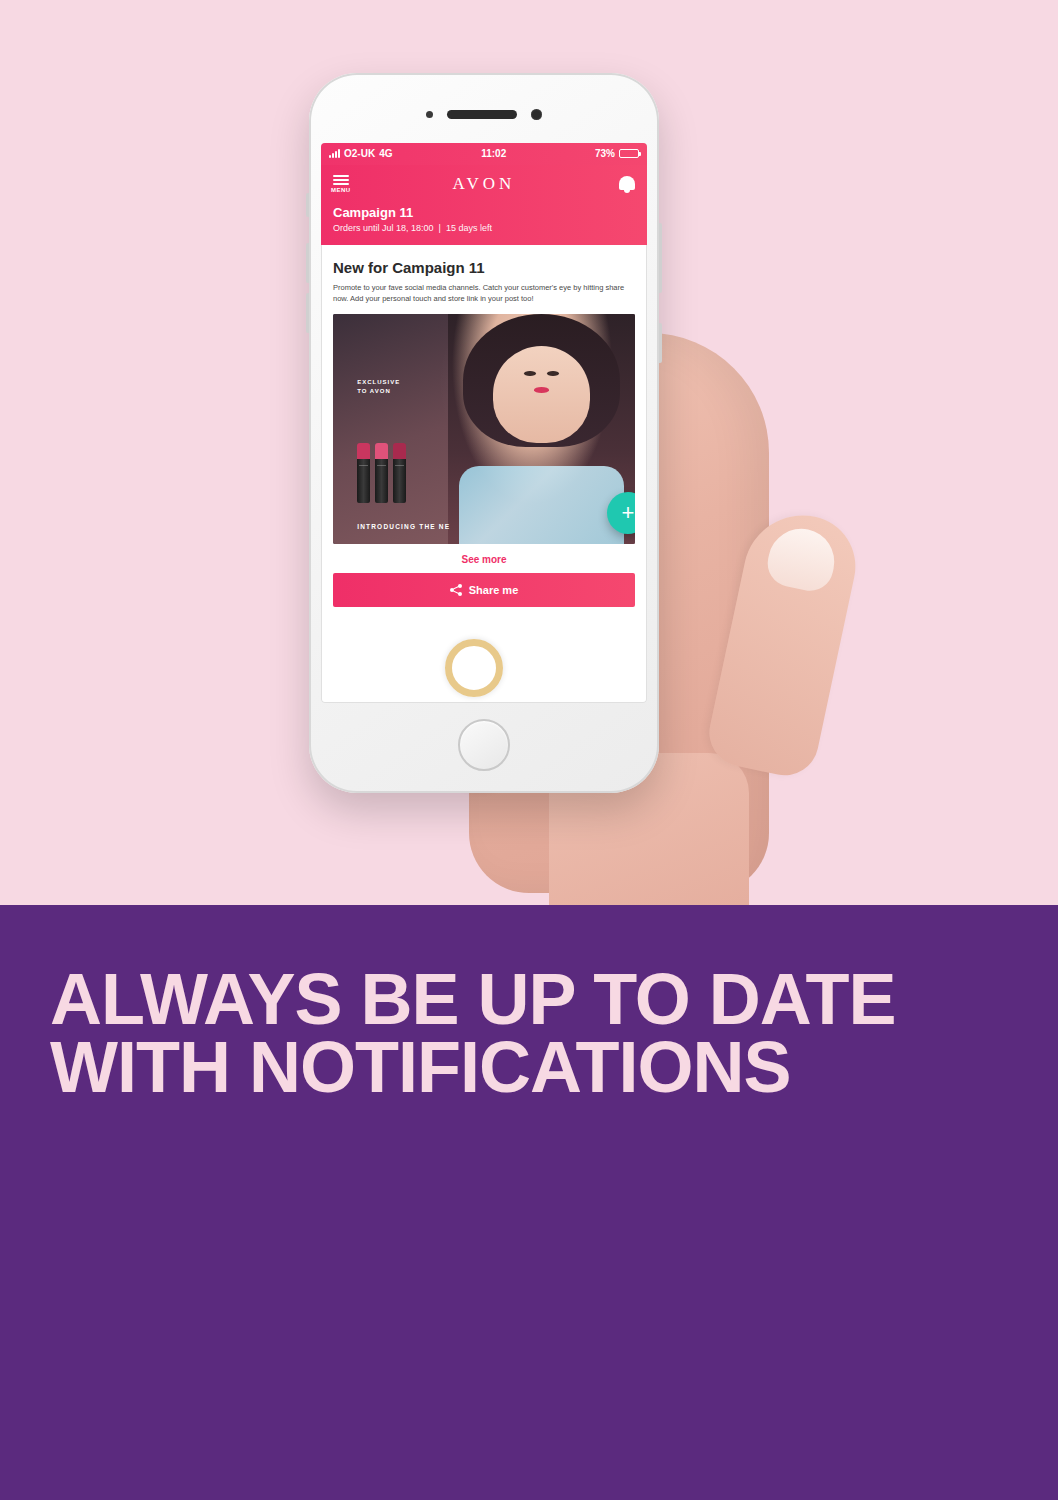O2-UK 4G
11:02
73%
MENU
AVON
Campaign 11
Orders until Jul 18, 18:00 | 15 days left
New for Campaign 11
Promote to your fave social media channels. Catch your customer's eye by hitting share now. Add your personal touch and store link in your post too!
EXCLUSIVE
TO AVON
INTRODUCING THE NE
+
See more
Share me
Always be up to date with notifications